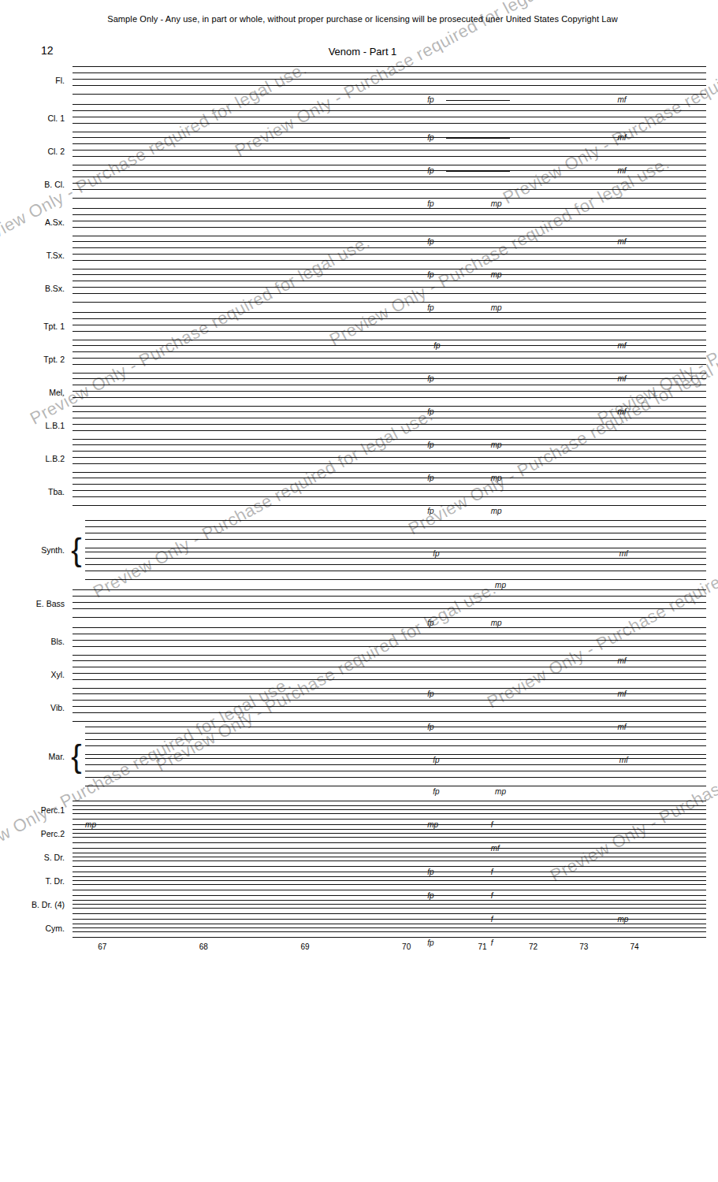Sample Only - Any use, in part or whole, without proper purchase or licensing will be prosecuted uner United States Copyright Law
12
Venom - Part 1
Fl.
fp mf
Cl. 1
fp mf
Cl. 2
fp mf
B. Cl.
fp mp
A.Sx.
fp mf
T.Sx.
fp mp
B.Sx.
fp mp
Tpt. 1
fp mf
Tpt. 2
fp mf
Mel.
fp mf
L.B.1
fp mp
L.B.2
fp mp
Tba.
fp mp
Synth.
{
fp mf
mp
E. Bass
fp mp
Bls.
mf
Xyl.
fp mf
Vib.
fp mf
Mar.
{
fp mf
fp mp
Perc.1
mp mp f
Perc.2
mf
S. Dr.
fp f
T. Dr.
fp f
B. Dr. (4)
f mp
Cym.
fp f
67 68 69 70 71 72 73 74
Preview Only - Purchase required for legal use.
Preview Only - Purchase required for legal use.
Preview Only - Purchase required for legal use.
Preview Only - Purchase required for legal use.
Preview Only - Purchase required for legal use.
Preview Only - Purchase required for legal use.
Preview Only - Purchase required for legal use.
Preview Only - Purchase required for legal use.
Preview Only - Purchase required for legal use.
Preview Only - Purchase required for legal use.
Preview Only - Purchase required for legal use.
Preview Only - Purchase required for legal use.